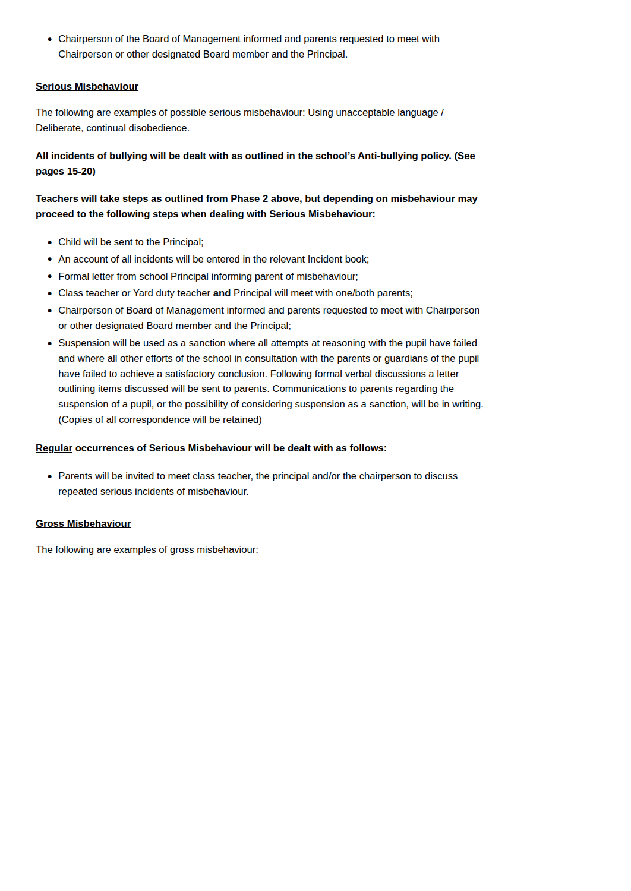Chairperson of the Board of Management informed and parents requested to meet with Chairperson or other designated Board member and the Principal.
Serious Misbehaviour
The following are examples of possible serious misbehaviour: Using unacceptable language / Deliberate, continual disobedience.
All incidents of bullying will be dealt with as outlined in the school’s Anti-bullying policy. (See pages 15-20)
Teachers will take steps as outlined from Phase 2 above, but depending on misbehaviour may proceed to the following steps when dealing with Serious Misbehaviour:
Child will be sent to the Principal;
An account of all incidents will be entered in the relevant Incident book;
Formal letter from school Principal informing parent of misbehaviour;
Class teacher or Yard duty teacher and Principal will meet with one/both parents;
Chairperson of Board of Management informed and parents requested to meet with Chairperson or other designated Board member and the Principal;
Suspension will be used as a sanction where all attempts at reasoning with the pupil have failed and where all other efforts of the school in consultation with the parents or guardians of the pupil have failed to achieve a satisfactory conclusion. Following formal verbal discussions a letter outlining items discussed will be sent to parents. Communications to parents regarding the suspension of a pupil, or the possibility of considering suspension as a sanction, will be in writing. (Copies of all correspondence will be retained)
Regular occurrences of Serious Misbehaviour will be dealt with as follows:
Parents will be invited to meet class teacher, the principal and/or the chairperson to discuss repeated serious incidents of misbehaviour.
Gross Misbehaviour
The following are examples of gross misbehaviour: